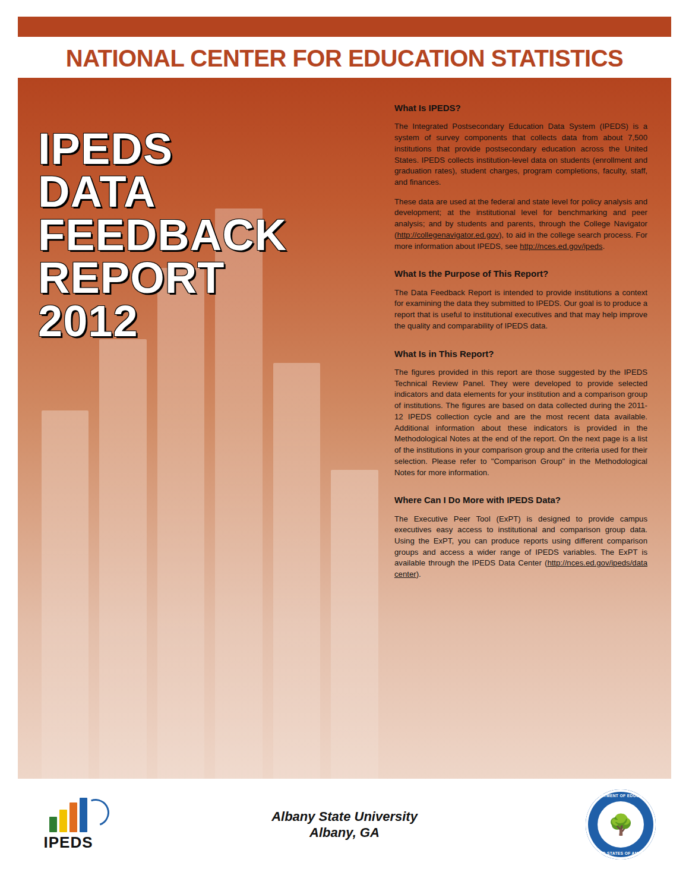National Center for Education Statistics
IPEDS DATA FEEDBACK REPORT 2012
What Is IPEDS?
The Integrated Postsecondary Education Data System (IPEDS) is a system of survey components that collects data from about 7,500 institutions that provide postsecondary education across the United States. IPEDS collects institution-level data on students (enrollment and graduation rates), student charges, program completions, faculty, staff, and finances.
These data are used at the federal and state level for policy analysis and development; at the institutional level for benchmarking and peer analysis; and by students and parents, through the College Navigator (http://collegenavigator.ed.gov), to aid in the college search process. For more information about IPEDS, see http://nces.ed.gov/ipeds.
What Is the Purpose of This Report?
The Data Feedback Report is intended to provide institutions a context for examining the data they submitted to IPEDS. Our goal is to produce a report that is useful to institutional executives and that may help improve the quality and comparability of IPEDS data.
What Is in This Report?
The figures provided in this report are those suggested by the IPEDS Technical Review Panel. They were developed to provide selected indicators and data elements for your institution and a comparison group of institutions. The figures are based on data collected during the 2011-12 IPEDS collection cycle and are the most recent data available. Additional information about these indicators is provided in the Methodological Notes at the end of the report. On the next page is a list of the institutions in your comparison group and the criteria used for their selection. Please refer to "Comparison Group" in the Methodological Notes for more information.
Where Can I Do More with IPEDS Data?
The Executive Peer Tool (ExPT) is designed to provide campus executives easy access to institutional and comparison group data. Using the ExPT, you can produce reports using different comparison groups and access a wider range of IPEDS variables. The ExPT is available through the IPEDS Data Center (http://nces.ed.gov/ipeds/data center).
IPEDS
Albany State University
Albany, GA
Department of Education
🌳
United States of America